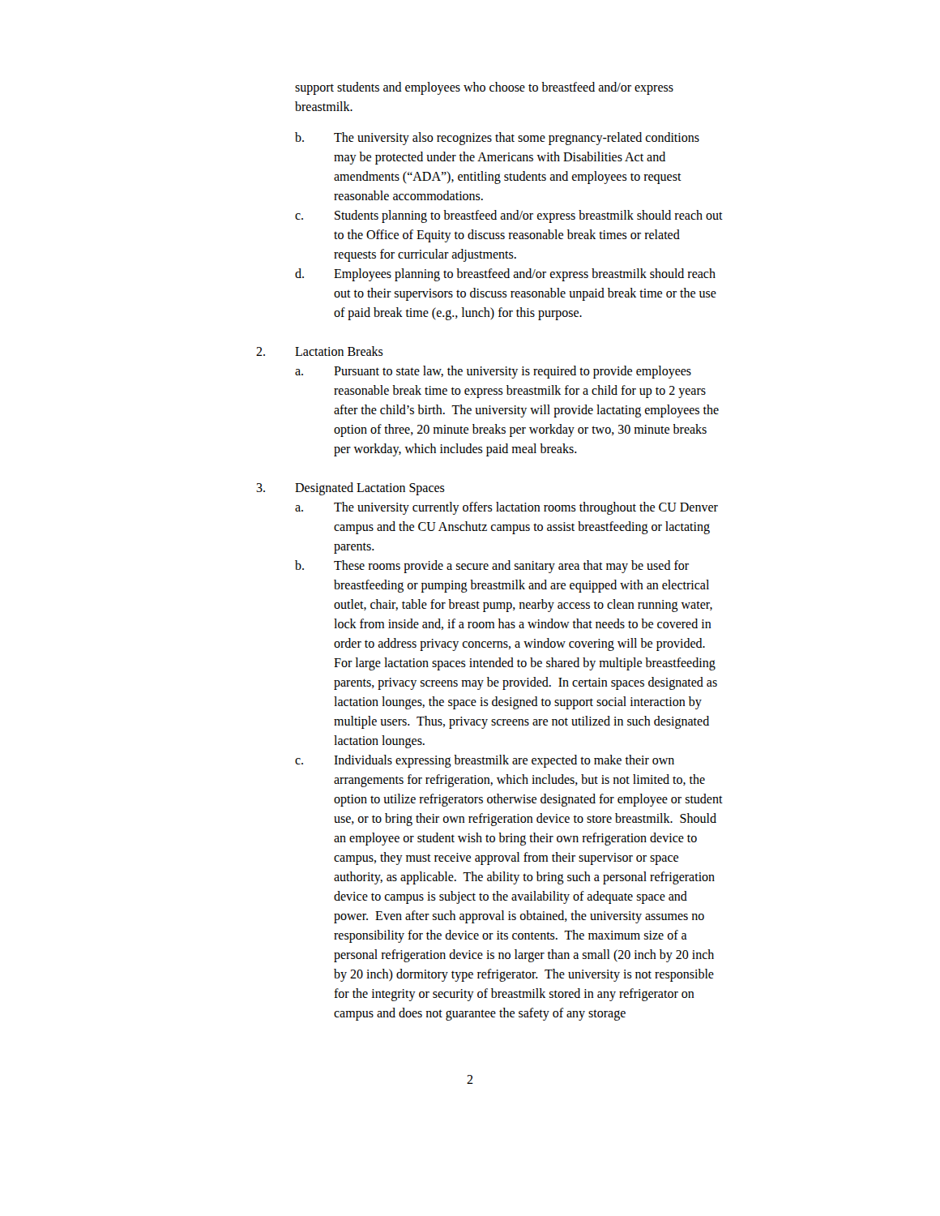support students and employees who choose to breastfeed and/or express breastmilk.
b. The university also recognizes that some pregnancy-related conditions may be protected under the Americans with Disabilities Act and amendments (“ADA”), entitling students and employees to request reasonable accommodations.
c. Students planning to breastfeed and/or express breastmilk should reach out to the Office of Equity to discuss reasonable break times or related requests for curricular adjustments.
d. Employees planning to breastfeed and/or express breastmilk should reach out to their supervisors to discuss reasonable unpaid break time or the use of paid break time (e.g., lunch) for this purpose.
2. Lactation Breaks
a. Pursuant to state law, the university is required to provide employees reasonable break time to express breastmilk for a child for up to 2 years after the child’s birth. The university will provide lactating employees the option of three, 20 minute breaks per workday or two, 30 minute breaks per workday, which includes paid meal breaks.
3. Designated Lactation Spaces
a. The university currently offers lactation rooms throughout the CU Denver campus and the CU Anschutz campus to assist breastfeeding or lactating parents.
b. These rooms provide a secure and sanitary area that may be used for breastfeeding or pumping breastmilk and are equipped with an electrical outlet, chair, table for breast pump, nearby access to clean running water, lock from inside and, if a room has a window that needs to be covered in order to address privacy concerns, a window covering will be provided. For large lactation spaces intended to be shared by multiple breastfeeding parents, privacy screens may be provided. In certain spaces designated as lactation lounges, the space is designed to support social interaction by multiple users. Thus, privacy screens are not utilized in such designated lactation lounges.
c. Individuals expressing breastmilk are expected to make their own arrangements for refrigeration, which includes, but is not limited to, the option to utilize refrigerators otherwise designated for employee or student use, or to bring their own refrigeration device to store breastmilk. Should an employee or student wish to bring their own refrigeration device to campus, they must receive approval from their supervisor or space authority, as applicable. The ability to bring such a personal refrigeration device to campus is subject to the availability of adequate space and power. Even after such approval is obtained, the university assumes no responsibility for the device or its contents. The maximum size of a personal refrigeration device is no larger than a small (20 inch by 20 inch by 20 inch) dormitory type refrigerator. The university is not responsible for the integrity or security of breastmilk stored in any refrigerator on campus and does not guarantee the safety of any storage
2